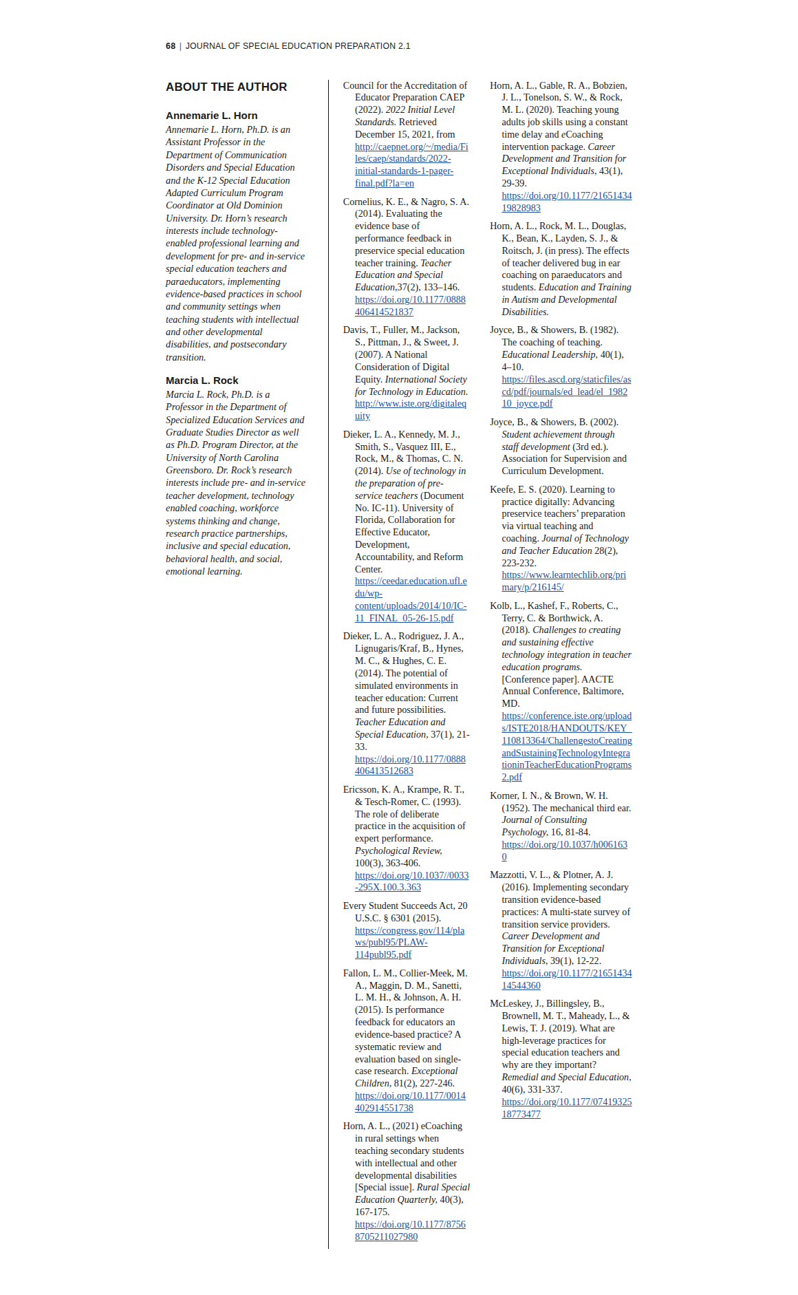68|JOURNAL OF SPECIAL EDUCATION PREPARATION 2.1
ABOUT THE AUTHOR
Annemarie L. Horn
Annemarie L. Horn, Ph.D. is an Assistant Professor in the Department of Communication Disorders and Special Education and the K-12 Special Education Adapted Curriculum Program Coordinator at Old Dominion University. Dr. Horn’s research interests include technology-enabled professional learning and development for pre- and in-service special education teachers and paraeducators, implementing evidence-based practices in school and community settings when teaching students with intellectual and other developmental disabilities, and postsecondary transition.
Marcia L. Rock
Marcia L. Rock, Ph.D. is a Professor in the Department of Specialized Education Services and Graduate Studies Director as well as Ph.D. Program Director, at the University of North Carolina Greensboro. Dr. Rock’s research interests include pre- and in-service teacher development, technology enabled coaching, workforce systems thinking and change, research practice partnerships, inclusive and special education, behavioral health, and social, emotional learning.
Council for the Accreditation of Educator Preparation CAEP (2022). 2022 Initial Level Standards. Retrieved December 15, 2021, from http://caepnet.org/~/media/Files/caep/standards/2022-initial-standards-1-pager-final.pdf?la=en
Cornelius, K. E., & Nagro, S. A. (2014). Evaluating the evidence base of performance feedback in preservice special education teacher training. Teacher Education and Special Education, 37(2), 133–146. https://doi.org/10.1177/0888406414521837
Davis, T., Fuller, M., Jackson, S., Pittman, J., & Sweet, J. (2007). A National Consideration of Digital Equity. International Society for Technology in Education. http://www.iste.org/digitalequity
Dieker, L. A., Kennedy, M. J., Smith, S., Vasquez III, E., Rock, M., & Thomas, C. N. (2014). Use of technology in the preparation of pre-service teachers (Document No. IC-11). University of Florida, Collaboration for Effective Educator, Development, Accountability, and Reform Center. https://ceedar.education.ufl.edu/wp-content/uploads/2014/10/IC-11_FINAL_05-26-15.pdf
Dieker, L. A., Rodriguez, J. A., Lignugaris/Kraf, B., Hynes, M. C., & Hughes, C. E. (2014). The potential of simulated environments in teacher education: Current and future possibilities. Teacher Education and Special Education, 37(1), 21-33. https://doi.org/10.1177/0888406413512683
Ericsson, K. A., Krampe, R. T., & Tesch-Romer, C. (1993). The role of deliberate practice in the acquisition of expert performance. Psychological Review, 100(3), 363-406. https://doi.org/10.1037//0033-295X.100.3.363
Every Student Succeeds Act, 20 U.S.C. § 6301 (2015). https://congress.gov/114/plaws/publ95/PLAW-114publ95.pdf
Fallon, L. M., Collier-Meek, M. A., Maggin, D. M., Sanetti, L. M. H., & Johnson, A. H. (2015). Is performance feedback for educators an evidence-based practice? A systematic review and evaluation based on single-case research. Exceptional Children, 81(2), 227-246. https://doi.org/10.1177/0014402914551738
Horn, A. L., (2021) eCoaching in rural settings when teaching secondary students with intellectual and other developmental disabilities [Special issue]. Rural Special Education Quarterly, 40(3), 167-175. https://doi.org/10.1177/87568705211027980
Horn, A. L., Gable, R. A., Bobzien, J. L., Tonelson, S. W., & Rock, M. L. (2020). Teaching young adults job skills using a constant time delay and e Coaching intervention package. Career Development and Transition for Exceptional Individuals, 43(1), 29-39. https://doi.org/10.1177/2165143419828983
Horn, A. L., Rock, M. L., Douglas, K., Bean, K., Layden, S. J., & Roitsch, J. (in press). The effects of teacher delivered bug in ear coaching on paraeducators and students. Education and Training in Autism and Developmental Disabilities.
Joyce, B., & Showers, B. (1982). The coaching of teaching. Educational Leadership, 40(1), 4–10. https://files.ascd.org/staticfiles/ascd/pdf/journals/ed_lead/el_198210_joyce.pdf
Joyce, B., & Showers, B. (2002). Student achievement through staff development (3rd ed.). Association for Supervision and Curriculum Development.
Keefe, E. S. (2020). Learning to practice digitally: Advancing preservice teachers’ preparation via virtual teaching and coaching. Journal of Technology and Teacher Education 28(2), 223-232. https://www.learntechlib.org/primary/p/216145/
Kolb, L., Kashef, F., Roberts, C., Terry, C. & Borthwick, A. (2018). Challenges to creating and sustaining effective technology integration in teacher education programs. [Conference paper]. AACTE Annual Conference, Baltimore, MD. https://conference.iste.org/uploads/ISTE2018/HANDOUTS/KEY_110813364/ChallengestoCreatingandSustainingTechnologyIntegrationinTeacherEducationPrograms2.pdf
Korner, I. N., & Brown, W. H. (1952). The mechanical third ear. Journal of Consulting Psychology, 16, 81-84. https://doi.org/10.1037/h0061630
Mazzotti, V. L., & Plotner, A. J. (2016). Implementing secondary transition evidence-based practices: A multi-state survey of transition service providers. Career Development and Transition for Exceptional Individuals, 39(1), 12-22. https://doi.org/10.1177/2165143414544360
McLeskey, J., Billingsley, B., Brownell, M. T., Maheady, L., & Lewis, T. J. (2019). What are high-leverage practices for special education teachers and why are they important? Remedial and Special Education, 40(6), 331-337. https://doi.org/10.1177/0741932518773477